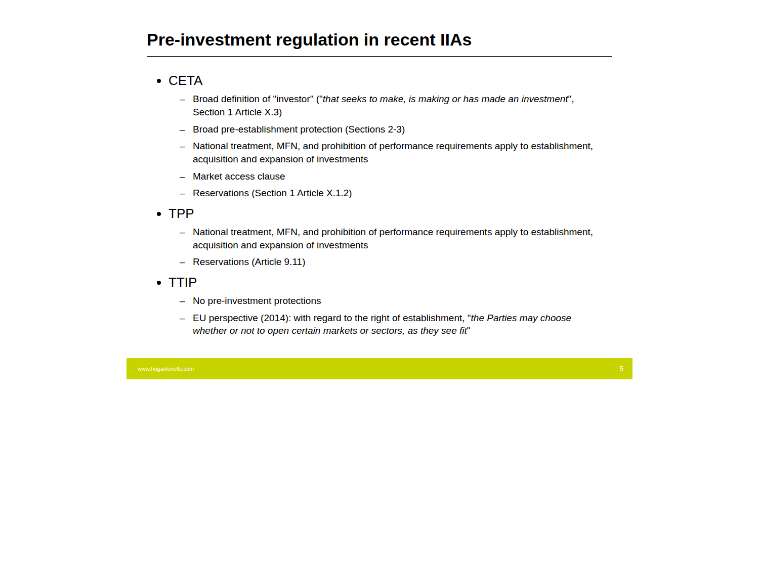Pre-investment regulation in recent IIAs
CETA
Broad definition of "investor" ("that seeks to make, is making or has made an investment", Section 1 Article X.3)
Broad pre-establishment protection (Sections 2-3)
National treatment, MFN, and prohibition of performance requirements apply to establishment, acquisition and expansion of investments
Market access clause
Reservations (Section 1 Article X.1.2)
TPP
National treatment, MFN, and prohibition of performance requirements apply to establishment, acquisition and expansion of investments
Reservations (Article 9.11)
TTIP
No pre-investment protections
EU perspective (2014): with regard to the right of establishment, "the Parties may choose whether or not to open certain markets or sectors, as they see fit"
www.hoganlovells.com 5